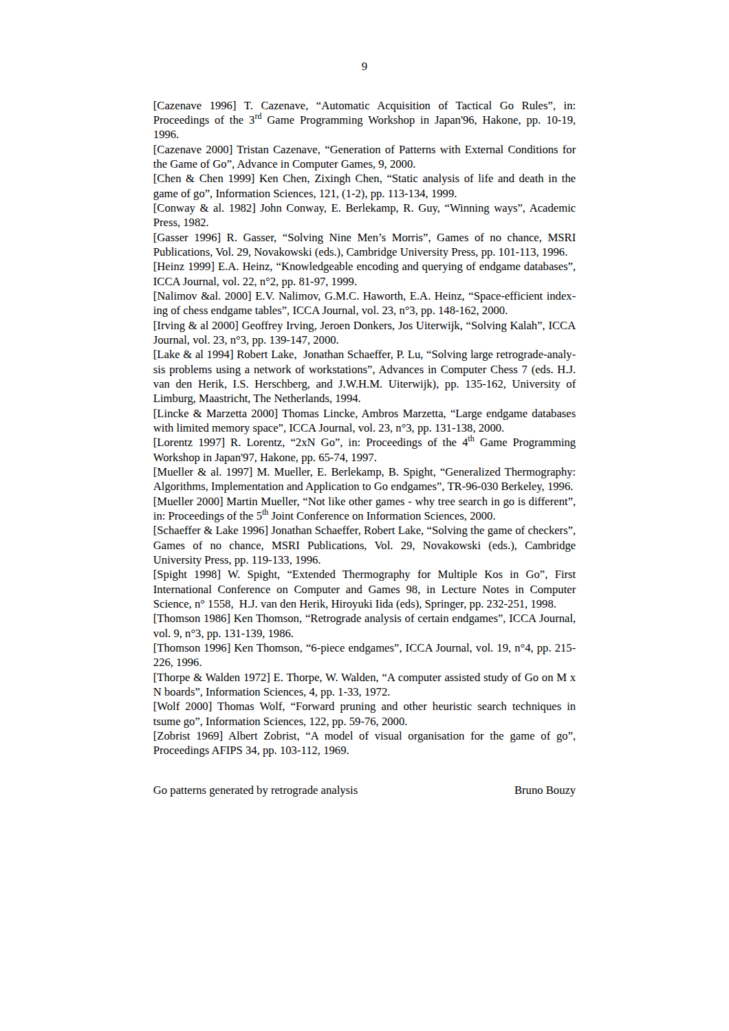9
[Cazenave 1996] T. Cazenave, “Automatic Acquisition of Tactical Go Rules”, in: Proceedings of the 3rd Game Programming Workshop in Japan'96, Hakone, pp. 10-19, 1996.
[Cazenave 2000] Tristan Cazenave, “Generation of Patterns with External Conditions for the Game of Go”, Advance in Computer Games, 9, 2000.
[Chen & Chen 1999] Ken Chen, Zixingh Chen, “Static analysis of life and death in the game of go”, Information Sciences, 121, (1-2), pp. 113-134, 1999.
[Conway & al. 1982] John Conway, E. Berlekamp, R. Guy, “Winning ways”, Academic Press, 1982.
[Gasser 1996] R. Gasser, “Solving Nine Men’s Morris”, Games of no chance, MSRI Publications, Vol. 29, Novakowski (eds.), Cambridge University Press, pp. 101-113, 1996.
[Heinz 1999] E.A. Heinz, “Knowledgeable encoding and querying of endgame databases”, ICCA Journal, vol. 22, n°2, pp. 81-97, 1999.
[Nalimov &al. 2000] E.V. Nalimov, G.M.C. Haworth, E.A. Heinz, “Space-efficient indexing of chess endgame tables”, ICCA Journal, vol. 23, n°3, pp. 148-162, 2000.
[Irving & al 2000] Geoffrey Irving, Jeroen Donkers, Jos Uiterwijk, “Solving Kalah”, ICCA Journal, vol. 23, n°3, pp. 139-147, 2000.
[Lake & al 1994] Robert Lake, Jonathan Schaeffer, P. Lu, “Solving large retrograde-analysis problems using a network of workstations”, Advances in Computer Chess 7 (eds. H.J. van den Herik, I.S. Herschberg, and J.W.H.M. Uiterwijk), pp. 135-162, University of Limburg, Maastricht, The Netherlands, 1994.
[Lincke & Marzetta 2000] Thomas Lincke, Ambros Marzetta, “Large endgame databases with limited memory space”, ICCA Journal, vol. 23, n°3, pp. 131-138, 2000.
[Lorentz 1997] R. Lorentz, “2xN Go”, in: Proceedings of the 4th Game Programming Workshop in Japan'97, Hakone, pp. 65-74, 1997.
[Mueller & al. 1997] M. Mueller, E. Berlekamp, B. Spight, “Generalized Thermography: Algorithms, Implementation and Application to Go endgames”, TR-96-030 Berkeley, 1996.
[Mueller 2000] Martin Mueller, “Not like other games - why tree search in go is different”, in: Proceedings of the 5th Joint Conference on Information Sciences, 2000.
[Schaeffer & Lake 1996] Jonathan Schaeffer, Robert Lake, “Solving the game of checkers”, Games of no chance, MSRI Publications, Vol. 29, Novakowski (eds.), Cambridge University Press, pp. 119-133, 1996.
[Spight 1998] W. Spight, “Extended Thermography for Multiple Kos in Go”, First International Conference on Computer and Games 98, in Lecture Notes in Computer Science, n° 1558, H.J. van den Herik, Hiroyuki Iida (eds), Springer, pp. 232-251, 1998.
[Thomson 1986] Ken Thomson, “Retrograde analysis of certain endgames”, ICCA Journal, vol. 9, n°3, pp. 131-139, 1986.
[Thomson 1996] Ken Thomson, “6-piece endgames”, ICCA Journal, vol. 19, n°4, pp. 215-226, 1996.
[Thorpe & Walden 1972] E. Thorpe, W. Walden, “A computer assisted study of Go on M x N boards”, Information Sciences, 4, pp. 1-33, 1972.
[Wolf 2000] Thomas Wolf, “Forward pruning and other heuristic search techniques in tsume go”, Information Sciences, 122, pp. 59-76, 2000.
[Zobrist 1969] Albert Zobrist, “A model of visual organisation for the game of go”, Proceedings AFIPS 34, pp. 103-112, 1969.
Go patterns generated by retrograde analysis
Bruno Bouzy